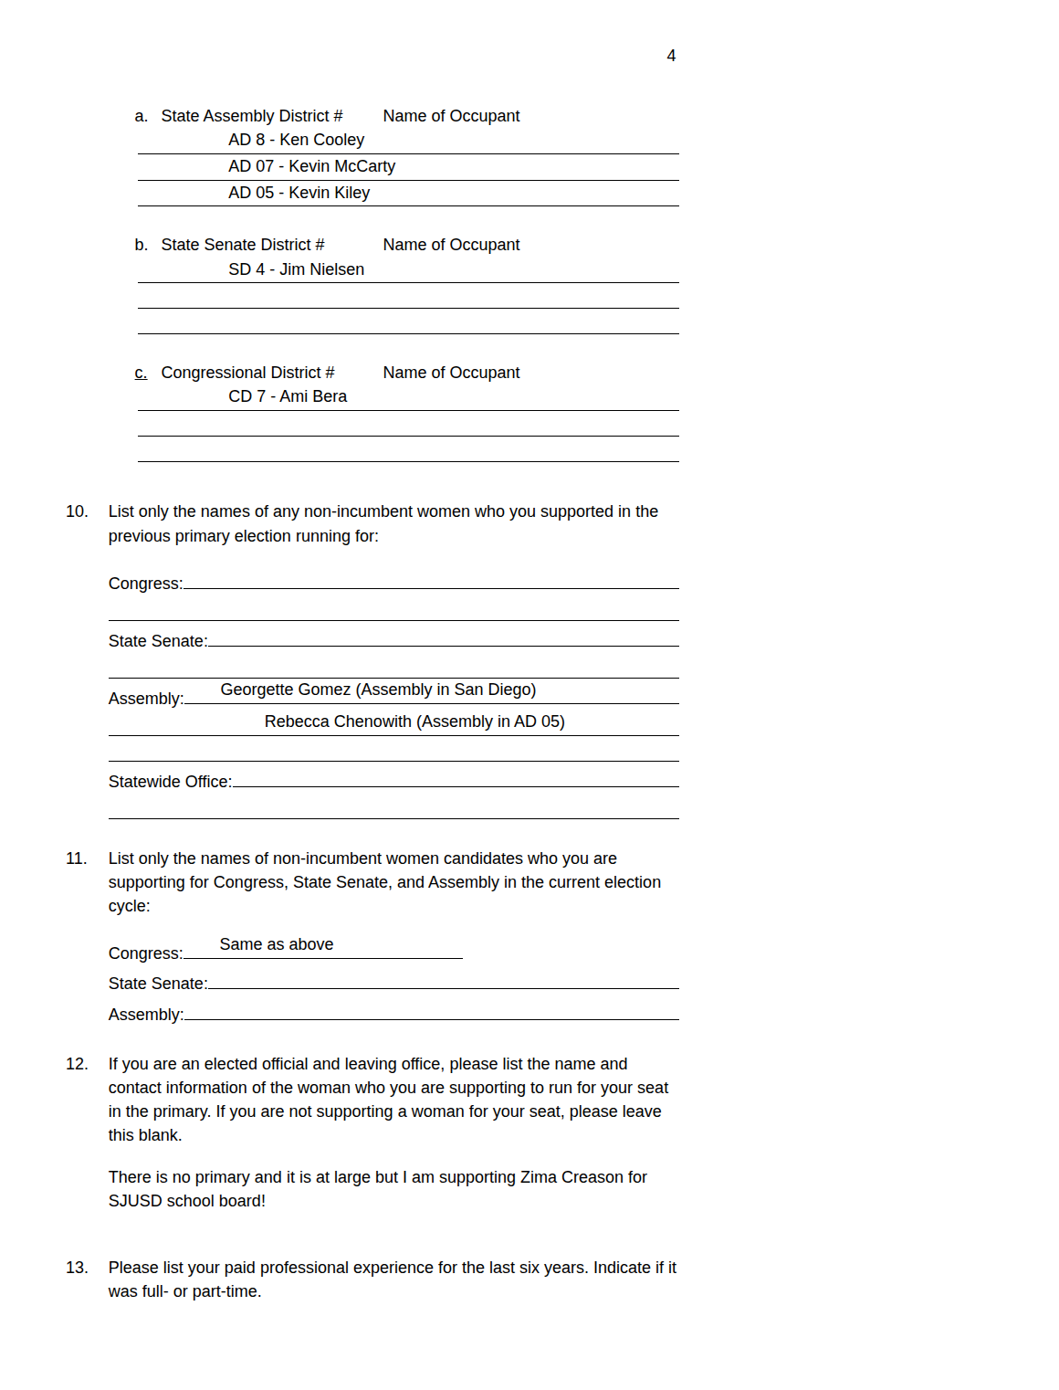4
a. State Assembly District # Name of Occupant
AD 8 - Ken Cooley
AD 07 - Kevin McCarty
AD 05 - Kevin Kiley
b. State Senate District # Name of Occupant
SD 4 - Jim Nielsen
c. Congressional District # Name of Occupant
CD 7 - Ami Bera
10.
List only the names of any non-incumbent women who you supported in the previous primary election running for:
Congress:
State Senate:
Assembly: Georgette Gomez (Assembly in San Diego)
Rebecca Chenowith (Assembly in AD 05)
Statewide Office:
11.
List only the names of non-incumbent women candidates who you are supporting for Congress, State Senate, and Assembly in the current election cycle:
Congress: Same as above
State Senate:
Assembly:
12.
If you are an elected official and leaving office, please list the name and contact information of the woman who you are supporting to run for your seat in the primary. If you are not supporting a woman for your seat, please leave this blank.
There is no primary and it is at large but I am supporting Zima Creason for SJUSD school board!
13.
Please list your paid professional experience for the last six years. Indicate if it was full- or part-time.